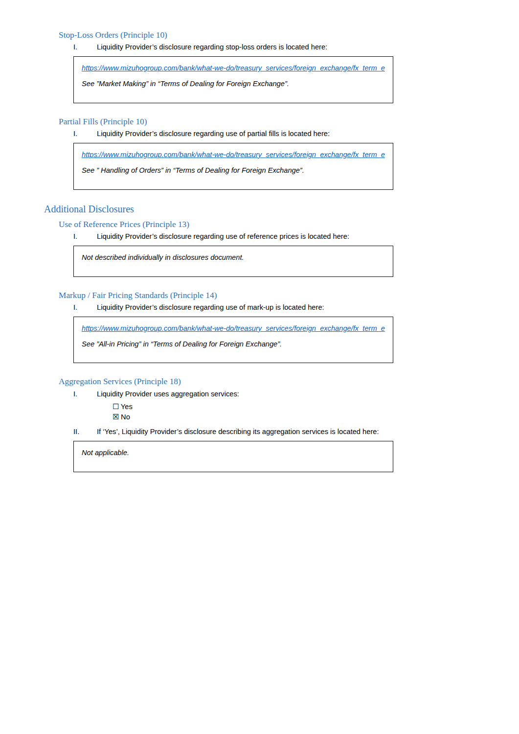Stop-Loss Orders (Principle 10)
I.
Liquidity Provider’s disclosure regarding stop-loss orders is located here:
https://www.mizuhogroup.com/bank/what-we-do/treasury_services/foreign_exchange/fx_term_e
See ”Market Making” in “Terms of Dealing for Foreign Exchange”.
Partial Fills (Principle 10)
I.
Liquidity Provider’s disclosure regarding use of partial fills is located here:
https://www.mizuhogroup.com/bank/what-we-do/treasury_services/foreign_exchange/fx_term_e
See ” Handling of Orders” in “Terms of Dealing for Foreign Exchange”.
Additional Disclosures
Use of Reference Prices (Principle 13)
I.
Liquidity Provider’s disclosure regarding use of reference prices is located here:
Not described individually in disclosures document.
Markup / Fair Pricing Standards (Principle 14)
I.
Liquidity Provider’s disclosure regarding use of mark-up is located here:
https://www.mizuhogroup.com/bank/what-we-do/treasury_services/foreign_exchange/fx_term_e
See ”All-in Pricing” in “Terms of Dealing for Foreign Exchange”.
Aggregation Services (Principle 18)
I.
Liquidity Provider uses aggregation services:
☐ Yes
☒ No
II.
If ‘Yes’, Liquidity Provider’s disclosure describing its aggregation services is located here:
Not applicable.